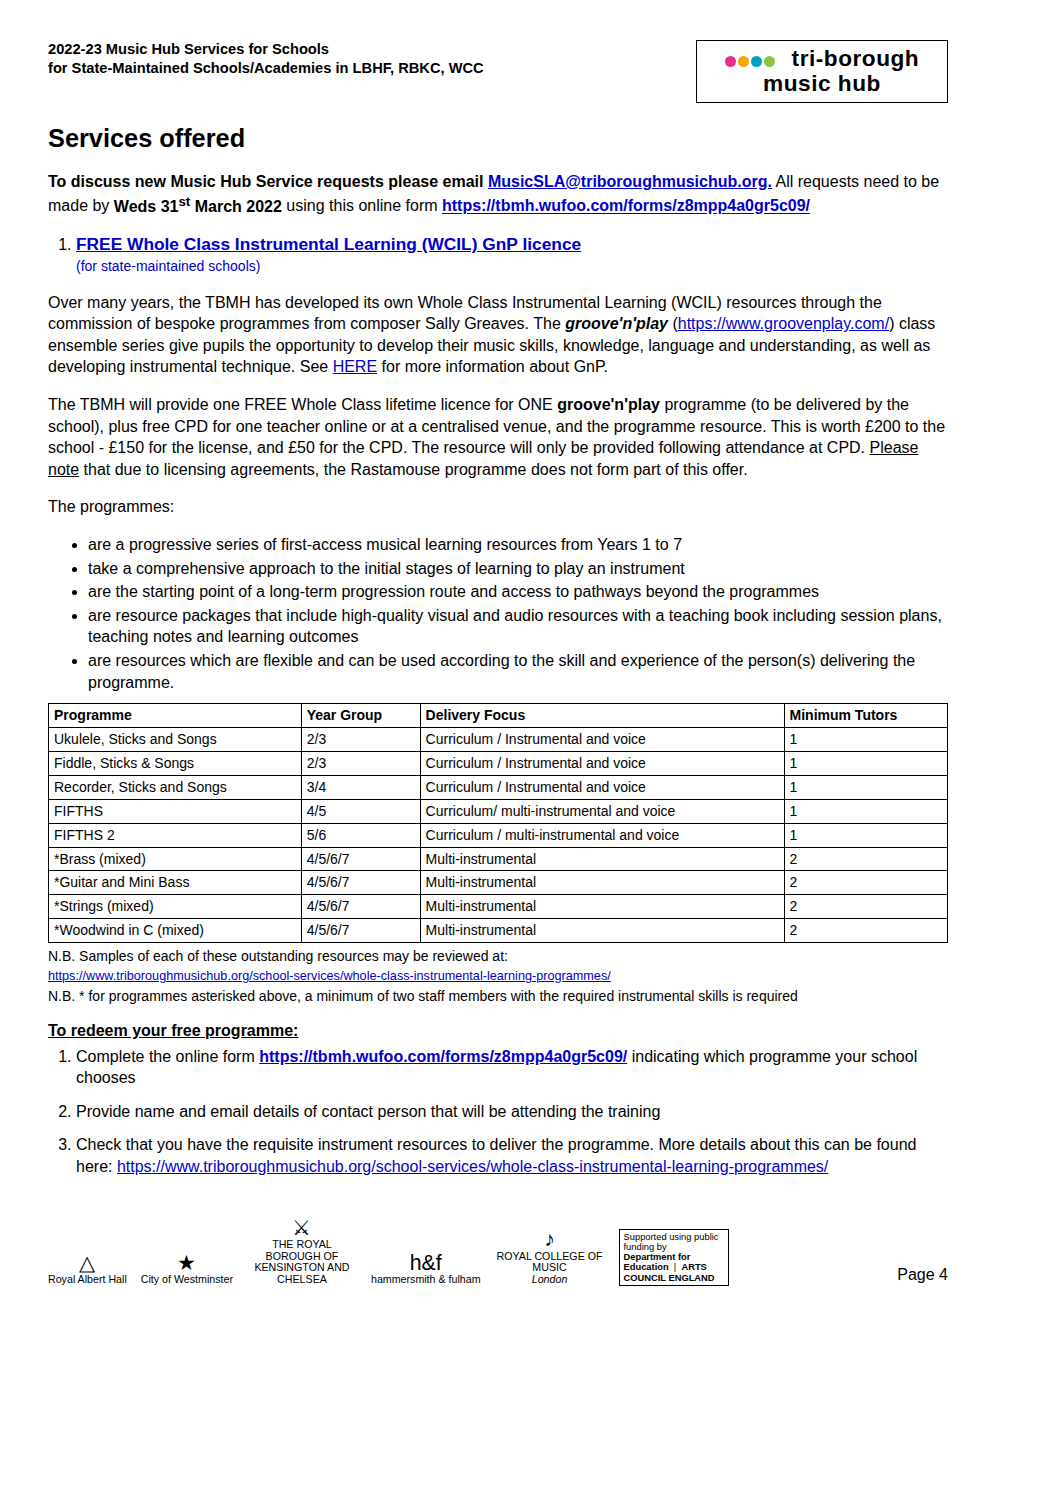2022-23 Music Hub Services for Schools
for State-Maintained Schools/Academies in LBHF, RBKC, WCC
tri-borough
music hub
Services offered
To discuss new Music Hub Service requests please email MusicSLA@triboroughmusichub.org. All requests need to be made by Weds 31st March 2022 using this online form https://tbmh.wufoo.com/forms/z8mpp4a0gr5c09/
FREE Whole Class Instrumental Learning (WCIL) GnP licence
(for state-maintained schools)
Over many years, the TBMH has developed its own Whole Class Instrumental Learning (WCIL) resources through the commission of bespoke programmes from composer Sally Greaves. The groove'n'play (https://www.groovenplay.com/) class ensemble series give pupils the opportunity to develop their music skills, knowledge, language and understanding, as well as developing instrumental technique. See HERE for more information about GnP.
The TBMH will provide one FREE Whole Class lifetime licence for ONE groove'n'play programme (to be delivered by the school), plus free CPD for one teacher online or at a centralised venue, and the programme resource. This is worth £200 to the school - £150 for the license, and £50 for the CPD. The resource will only be provided following attendance at CPD. Please note that due to licensing agreements, the Rastamouse programme does not form part of this offer.
The programmes:
are a progressive series of first-access musical learning resources from Years 1 to 7
take a comprehensive approach to the initial stages of learning to play an instrument
are the starting point of a long-term progression route and access to pathways beyond the programmes
are resource packages that include high-quality visual and audio resources with a teaching book including session plans, teaching notes and learning outcomes
are resources which are flexible and can be used according to the skill and experience of the person(s) delivering the programme.
| Programme | Year Group | Delivery Focus | Minimum Tutors |
| --- | --- | --- | --- |
| Ukulele, Sticks and Songs | 2/3 | Curriculum / Instrumental and voice | 1 |
| Fiddle, Sticks & Songs | 2/3 | Curriculum / Instrumental and voice | 1 |
| Recorder, Sticks and Songs | 3/4 | Curriculum / Instrumental and voice | 1 |
| FIFTHS | 4/5 | Curriculum/ multi-instrumental and voice | 1 |
| FIFTHS 2 | 5/6 | Curriculum / multi-instrumental and voice | 1 |
| *Brass (mixed) | 4/5/6/7 | Multi-instrumental | 2 |
| *Guitar and Mini Bass | 4/5/6/7 | Multi-instrumental | 2 |
| *Strings (mixed) | 4/5/6/7 | Multi-instrumental | 2 |
| *Woodwind in C (mixed) | 4/5/6/7 | Multi-instrumental | 2 |
N.B. Samples of each of these outstanding resources may be reviewed at:
https://www.triboroughmusichub.org/school-services/whole-class-instrumental-learning-programmes/
N.B. * for programmes asterisked above, a minimum of two staff members with the required instrumental skills is required
To redeem your free programme:
Complete the online form https://tbmh.wufoo.com/forms/z8mpp4a0gr5c09/ indicating which programme your school chooses
Provide name and email details of contact person that will be attending the training
Check that you have the requisite instrument resources to deliver the programme. More details about this can be found here: https://www.triboroughmusichub.org/school-services/whole-class-instrumental-learning-programmes/
△
Royal Albert Hall
★
City of Westminster
⚔
THE ROYAL BOROUGH OF KENSINGTON AND CHELSEA
h&f
hammersmith & fulham
♪
ROYAL COLLEGE OF MUSIC
London
Supported using public funding by
Department for Education | ARTS COUNCIL ENGLAND
Page 4